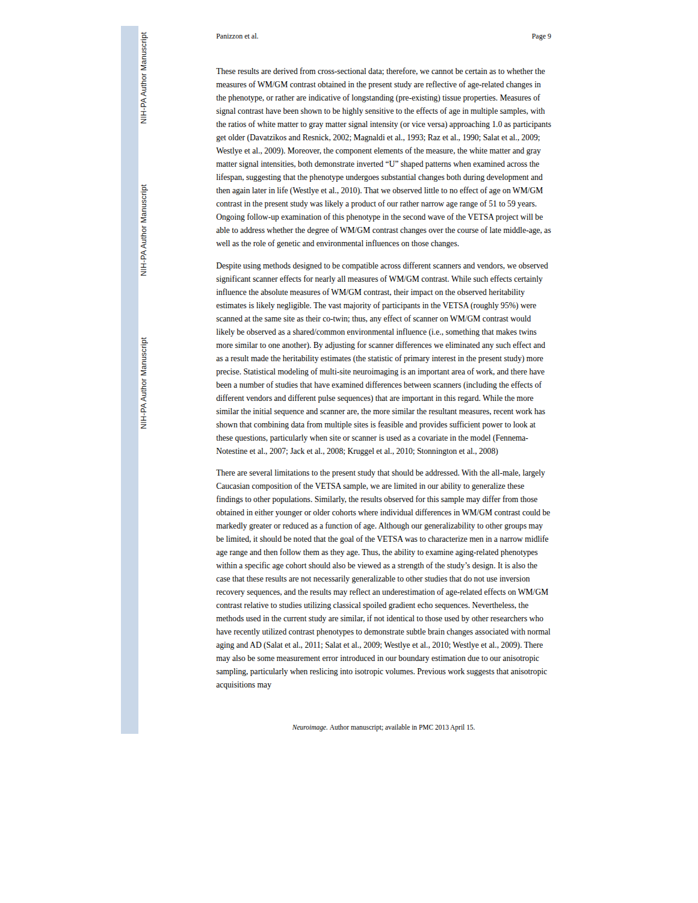NIH-PA Author Manuscript NIH-PA Author Manuscript NIH-PA Author Manuscript
Panizzon et al. Page 9
These results are derived from cross-sectional data; therefore, we cannot be certain as to whether the measures of WM/GM contrast obtained in the present study are reflective of age-related changes in the phenotype, or rather are indicative of longstanding (pre-existing) tissue properties. Measures of signal contrast have been shown to be highly sensitive to the effects of age in multiple samples, with the ratios of white matter to gray matter signal intensity (or vice versa) approaching 1.0 as participants get older (Davatzikos and Resnick, 2002; Magnaldi et al., 1993; Raz et al., 1990; Salat et al., 2009; Westlye et al., 2009). Moreover, the component elements of the measure, the white matter and gray matter signal intensities, both demonstrate inverted “U” shaped patterns when examined across the lifespan, suggesting that the phenotype undergoes substantial changes both during development and then again later in life (Westlye et al., 2010). That we observed little to no effect of age on WM/GM contrast in the present study was likely a product of our rather narrow age range of 51 to 59 years. Ongoing follow-up examination of this phenotype in the second wave of the VETSA project will be able to address whether the degree of WM/GM contrast changes over the course of late middle-age, as well as the role of genetic and environmental influences on those changes.
Despite using methods designed to be compatible across different scanners and vendors, we observed significant scanner effects for nearly all measures of WM/GM contrast. While such effects certainly influence the absolute measures of WM/GM contrast, their impact on the observed heritability estimates is likely negligible. The vast majority of participants in the VETSA (roughly 95%) were scanned at the same site as their co-twin; thus, any effect of scanner on WM/GM contrast would likely be observed as a shared/common environmental influence (i.e., something that makes twins more similar to one another). By adjusting for scanner differences we eliminated any such effect and as a result made the heritability estimates (the statistic of primary interest in the present study) more precise. Statistical modeling of multi-site neuroimaging is an important area of work, and there have been a number of studies that have examined differences between scanners (including the effects of different vendors and different pulse sequences) that are important in this regard. While the more similar the initial sequence and scanner are, the more similar the resultant measures, recent work has shown that combining data from multiple sites is feasible and provides sufficient power to look at these questions, particularly when site or scanner is used as a covariate in the model (Fennema-Notestine et al., 2007; Jack et al., 2008; Kruggel et al., 2010; Stonnington et al., 2008)
There are several limitations to the present study that should be addressed. With the all-male, largely Caucasian composition of the VETSA sample, we are limited in our ability to generalize these findings to other populations. Similarly, the results observed for this sample may differ from those obtained in either younger or older cohorts where individual differences in WM/GM contrast could be markedly greater or reduced as a function of age. Although our generalizability to other groups may be limited, it should be noted that the goal of the VETSA was to characterize men in a narrow midlife age range and then follow them as they age. Thus, the ability to examine aging-related phenotypes within a specific age cohort should also be viewed as a strength of the study’s design. It is also the case that these results are not necessarily generalizable to other studies that do not use inversion recovery sequences, and the results may reflect an underestimation of age-related effects on WM/GM contrast relative to studies utilizing classical spoiled gradient echo sequences. Nevertheless, the methods used in the current study are similar, if not identical to those used by other researchers who have recently utilized contrast phenotypes to demonstrate subtle brain changes associated with normal aging and AD (Salat et al., 2011; Salat et al., 2009; Westlye et al., 2010; Westlye et al., 2009). There may also be some measurement error introduced in our boundary estimation due to our anisotropic sampling, particularly when reslicing into isotropic volumes. Previous work suggests that anisotropic acquisitions may
Neuroimage. Author manuscript; available in PMC 2013 April 15.